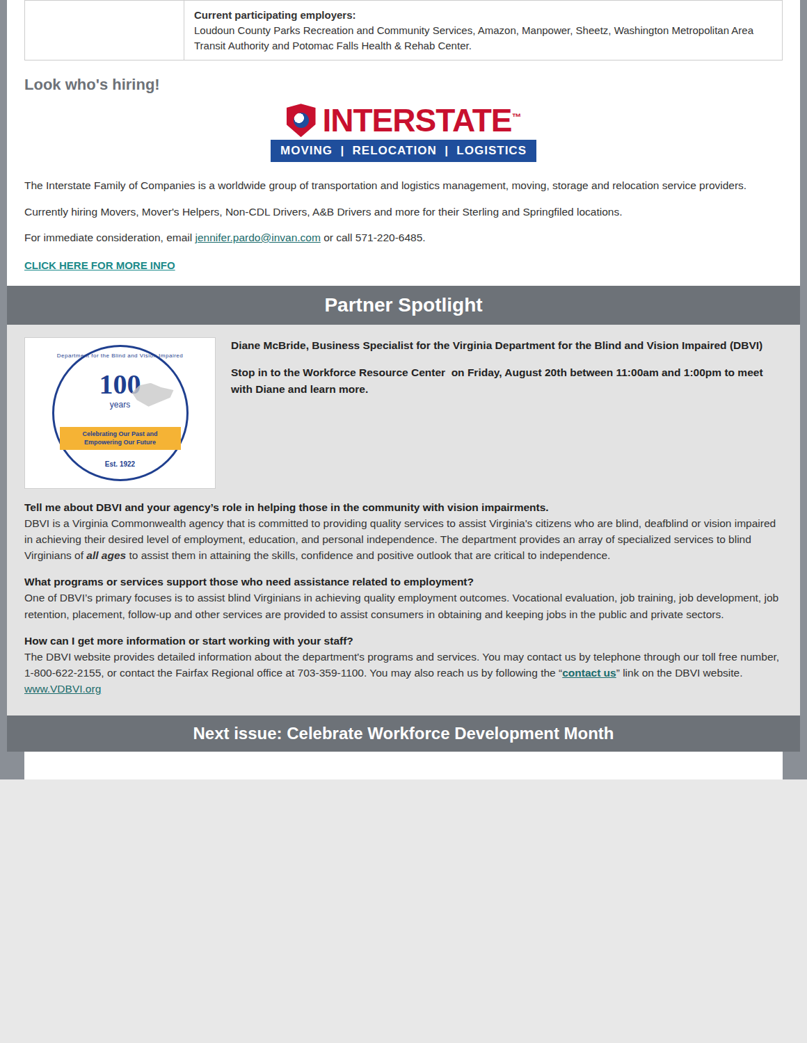| | Current participating employers: Loudoun County Parks Recreation and Community Services, Amazon, Manpower, Sheetz, Washington Metropolitan Area Transit Authority and Potomac Falls Health & Rehab Center. |
Look who's hiring!
INTERSTATE™
MOVING | RELOCATION | LOGISTICS
The Interstate Family of Companies is a worldwide group of transportation and logistics management, moving, storage and relocation service providers.
Currently hiring Movers, Mover's Helpers, Non-CDL Drivers, A&B Drivers and more for their Sterling and Springfiled locations.
For immediate consideration, email jennifer.pardo@invan.com or call 571-220-6485.
CLICK HERE FOR MORE INFO
Partner Spotlight
Department for the Blind and Vision Impaired
100
years
Celebrating Our Past and
Empowering Our Future
Est. 1922
Diane McBride, Business Specialist for the Virginia Department for the Blind and Vision Impaired (DBVI)
Stop in to the Workforce Resource Center on Friday, August 20th between 11:00am and 1:00pm to meet with Diane and learn more.
Tell me about DBVI and your agency’s role in helping those in the community with vision impairments.
DBVI is a Virginia Commonwealth agency that is committed to providing quality services to assist Virginia's citizens who are blind, deafblind or vision impaired in achieving their desired level of employment, education, and personal independence. The department provides an array of specialized services to blind Virginians of all ages to assist them in attaining the skills, confidence and positive outlook that are critical to independence.
What programs or services support those who need assistance related to employment?
One of DBVI’s primary focuses is to assist blind Virginians in achieving quality employment outcomes. Vocational evaluation, job training, job development, job retention, placement, follow-up and other services are provided to assist consumers in obtaining and keeping jobs in the public and private sectors.
How can I get more information or start working with your staff?
The DBVI website provides detailed information about the department's programs and services. You may contact us by telephone through our toll free number, 1-800-622-2155, or contact the Fairfax Regional office at 703-359-1100. You may also reach us by following the “contact us” link on the DBVI website. www.VDBVI.org
Next issue: Celebrate Workforce Development Month